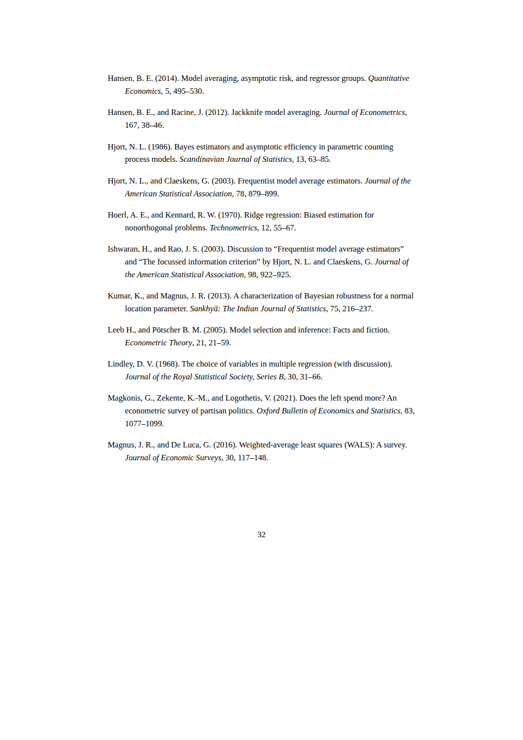Hansen, B. E. (2014). Model averaging, asymptotic risk, and regressor groups. Quantitative Economics, 5, 495–530.
Hansen, B. E., and Racine, J. (2012). Jackknife model averaging. Journal of Econometrics, 167, 38–46.
Hjort, N. L. (1986). Bayes estimators and asymptotic efficiency in parametric counting process models. Scandinavian Journal of Statistics, 13, 63–85.
Hjort, N. L., and Claeskens, G. (2003). Frequentist model average estimators. Journal of the American Statistical Association, 78, 879–899.
Hoerl, A. E., and Kennard, R. W. (1970). Ridge regression: Biased estimation for nonorthogonal problems. Technometrics, 12, 55–67.
Ishwaran, H., and Rao, J. S. (2003). Discussion to “Frequentist model average estimators” and “The focussed information criterion” by Hjort, N. L. and Claeskens, G. Journal of the American Statistical Association, 98, 922–925.
Kumar, K., and Magnus, J. R. (2013). A characterization of Bayesian robustness for a normal location parameter. Sankhyā: The Indian Journal of Statistics, 75, 216–237.
Leeb H., and Pötscher B. M. (2005). Model selection and inference: Facts and fiction. Econometric Theory, 21, 21–59.
Lindley, D. V. (1968). The choice of variables in multiple regression (with discussion). Journal of the Royal Statistical Society, Series B, 30, 31–66.
Magkonis, G., Zekente, K.-M., and Logothetis, V. (2021). Does the left spend more? An econometric survey of partisan politics. Oxford Bulletin of Economics and Statistics, 83, 1077–1099.
Magnus, J. R., and De Luca, G. (2016). Weighted-average least squares (WALS): A survey. Journal of Economic Surveys, 30, 117–148.
32